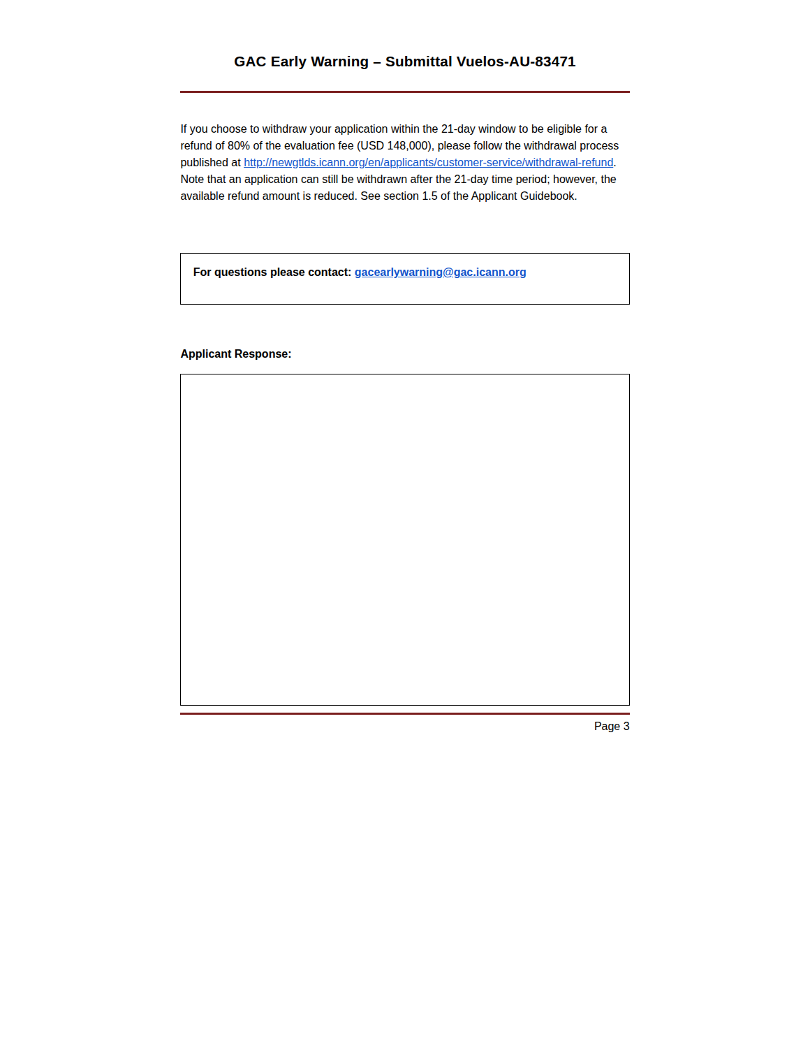GAC Early Warning – Submittal Vuelos-AU-83471
If you choose to withdraw your application within the 21-day window to be eligible for a refund of 80% of the evaluation fee (USD 148,000), please follow the withdrawal process published at http://newgtlds.icann.org/en/applicants/customer-service/withdrawal-refund. Note that an application can still be withdrawn after the 21-day time period; however, the available refund amount is reduced. See section 1.5 of the Applicant Guidebook.
For questions please contact: gacearlywarning@gac.icann.org
Applicant Response:
Page 3